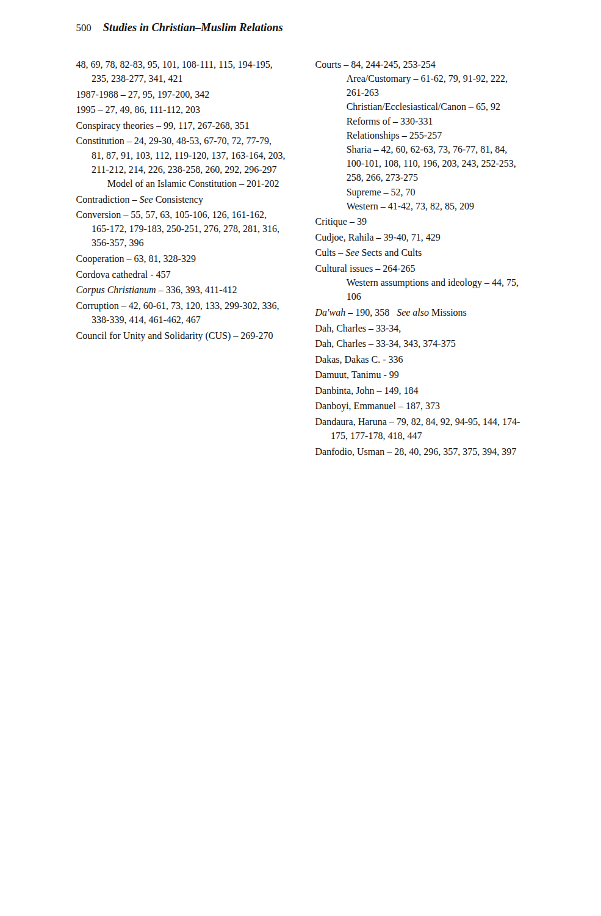500 Studies in Christian–Muslim Relations
48, 69, 78, 82-83, 95, 101, 108-111, 115, 194-195, 235, 238-277, 341, 421
1987-1988 – 27, 95, 197-200, 342
1995 – 27, 49, 86, 111-112, 203
Conspiracy theories – 99, 117, 267-268, 351
Constitution – 24, 29-30, 48-53, 67-70, 72, 77-79, 81, 87, 91, 103, 112, 119-120, 137, 163-164, 203, 211-212, 214, 226, 238-258, 260, 292, 296-297
Model of an Islamic Constitution – 201-202
Contradiction – See Consistency
Conversion – 55, 57, 63, 105-106, 126, 161-162, 165-172, 179-183, 250-251, 276, 278, 281, 316, 356-357, 396
Cooperation – 63, 81, 328-329
Cordova cathedral - 457
Corpus Christianum – 336, 393, 411-412
Corruption – 42, 60-61, 73, 120, 133, 299-302, 336, 338-339, 414, 461-462, 467
Council for Unity and Solidarity (CUS) – 269-270
Courts – 84, 244-245, 253-254
Area/Customary – 61-62, 79, 91-92, 222, 261-263
Christian/Ecclesiastical/Canon – 65, 92
Reforms of – 330-331
Relationships – 255-257
Sharia – 42, 60, 62-63, 73, 76-77, 81, 84, 100-101, 108, 110, 196, 203, 243, 252-253, 258, 266, 273-275
Supreme – 52, 70
Western – 41-42, 73, 82, 85, 209
Critique – 39
Cudjoe, Rahila – 39-40, 71, 429
Cults – See Sects and Cults
Cultural issues – 264-265
Western assumptions and ideology – 44, 75, 106
Da'wah – 190, 358 See also Missions
Dah, Charles – 33-34,
Dah, Charles – 33-34, 343, 374-375
Dakas, Dakas C. - 336
Damuut, Tanimu - 99
Danbinta, John – 149, 184
Danboyi, Emmanuel – 187, 373
Dandaura, Haruna – 79, 82, 84, 92, 94-95, 144, 174-175, 177-178, 418, 447
Danfodio, Usman – 28, 40, 296, 357, 375, 394, 397